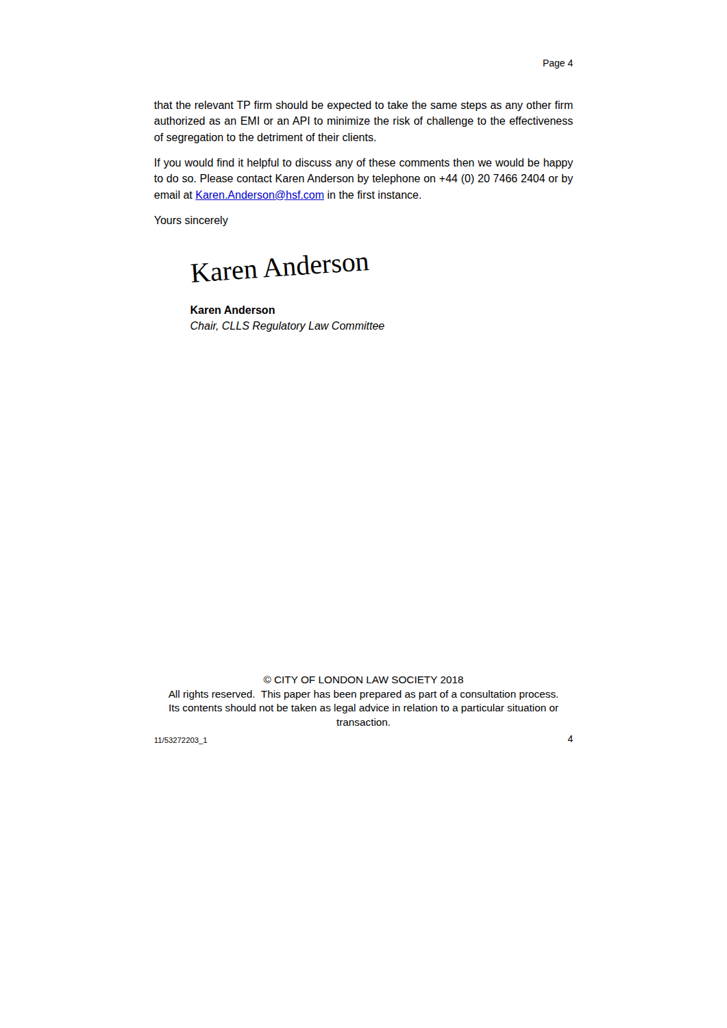Page 4
that the relevant TP firm should be expected to take the same steps as any other firm authorized as an EMI or an API to minimize the risk of challenge to the effectiveness of segregation to the detriment of their clients.
If you would find it helpful to discuss any of these comments then we would be happy to do so. Please contact Karen Anderson by telephone on +44 (0) 20 7466 2404 or by email at Karen.Anderson@hsf.com in the first instance.
Yours sincerely
Karen Anderson
Karen Anderson
Chair, CLLS Regulatory Law Committee
© CITY OF LONDON LAW SOCIETY 2018
All rights reserved. This paper has been prepared as part of a consultation process.
Its contents should not be taken as legal advice in relation to a particular situation or transaction.
11/53272203_1
4